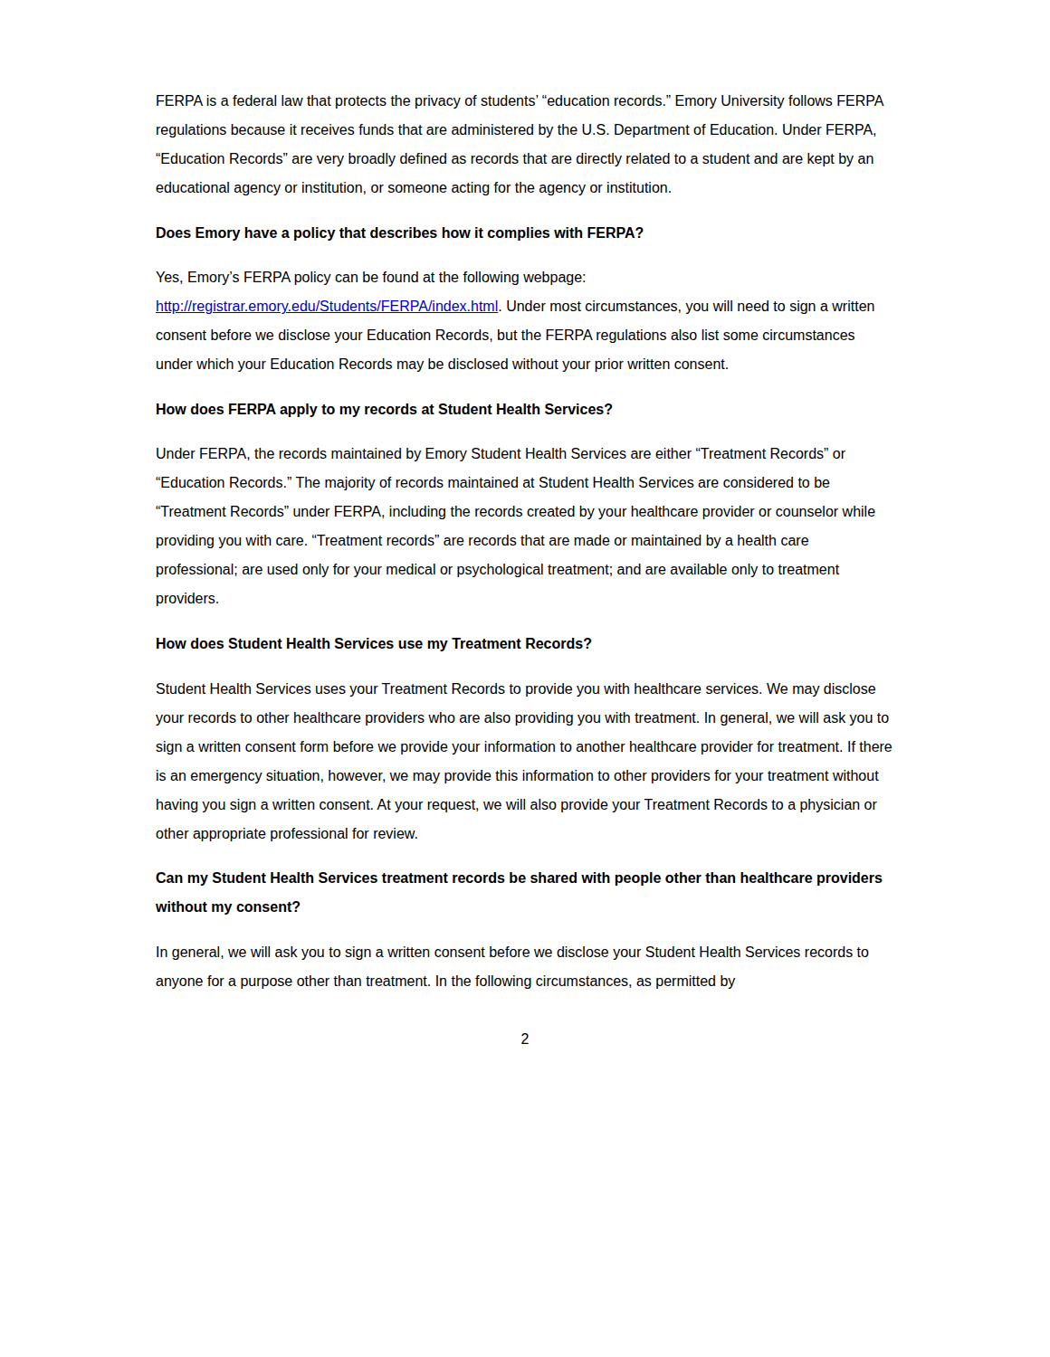FERPA is a federal law that protects the privacy of students’ “education records.” Emory University follows FERPA regulations because it receives funds that are administered by the U.S. Department of Education. Under FERPA, “Education Records” are very broadly defined as records that are directly related to a student and are kept by an educational agency or institution, or someone acting for the agency or institution.
Does Emory have a policy that describes how it complies with FERPA?
Yes, Emory’s FERPA policy can be found at the following webpage: http://registrar.emory.edu/Students/FERPA/index.html. Under most circumstances, you will need to sign a written consent before we disclose your Education Records, but the FERPA regulations also list some circumstances under which your Education Records may be disclosed without your prior written consent.
How does FERPA apply to my records at Student Health Services?
Under FERPA, the records maintained by Emory Student Health Services are either “Treatment Records” or “Education Records.” The majority of records maintained at Student Health Services are considered to be “Treatment Records” under FERPA, including the records created by your healthcare provider or counselor while providing you with care. “Treatment records” are records that are made or maintained by a health care professional; are used only for your medical or psychological treatment; and are available only to treatment providers.
How does Student Health Services use my Treatment Records?
Student Health Services uses your Treatment Records to provide you with healthcare services. We may disclose your records to other healthcare providers who are also providing you with treatment. In general, we will ask you to sign a written consent form before we provide your information to another healthcare provider for treatment. If there is an emergency situation, however, we may provide this information to other providers for your treatment without having you sign a written consent. At your request, we will also provide your Treatment Records to a physician or other appropriate professional for review.
Can my Student Health Services treatment records be shared with people other than healthcare providers without my consent?
In general, we will ask you to sign a written consent before we disclose your Student Health Services records to anyone for a purpose other than treatment. In the following circumstances, as permitted by
2